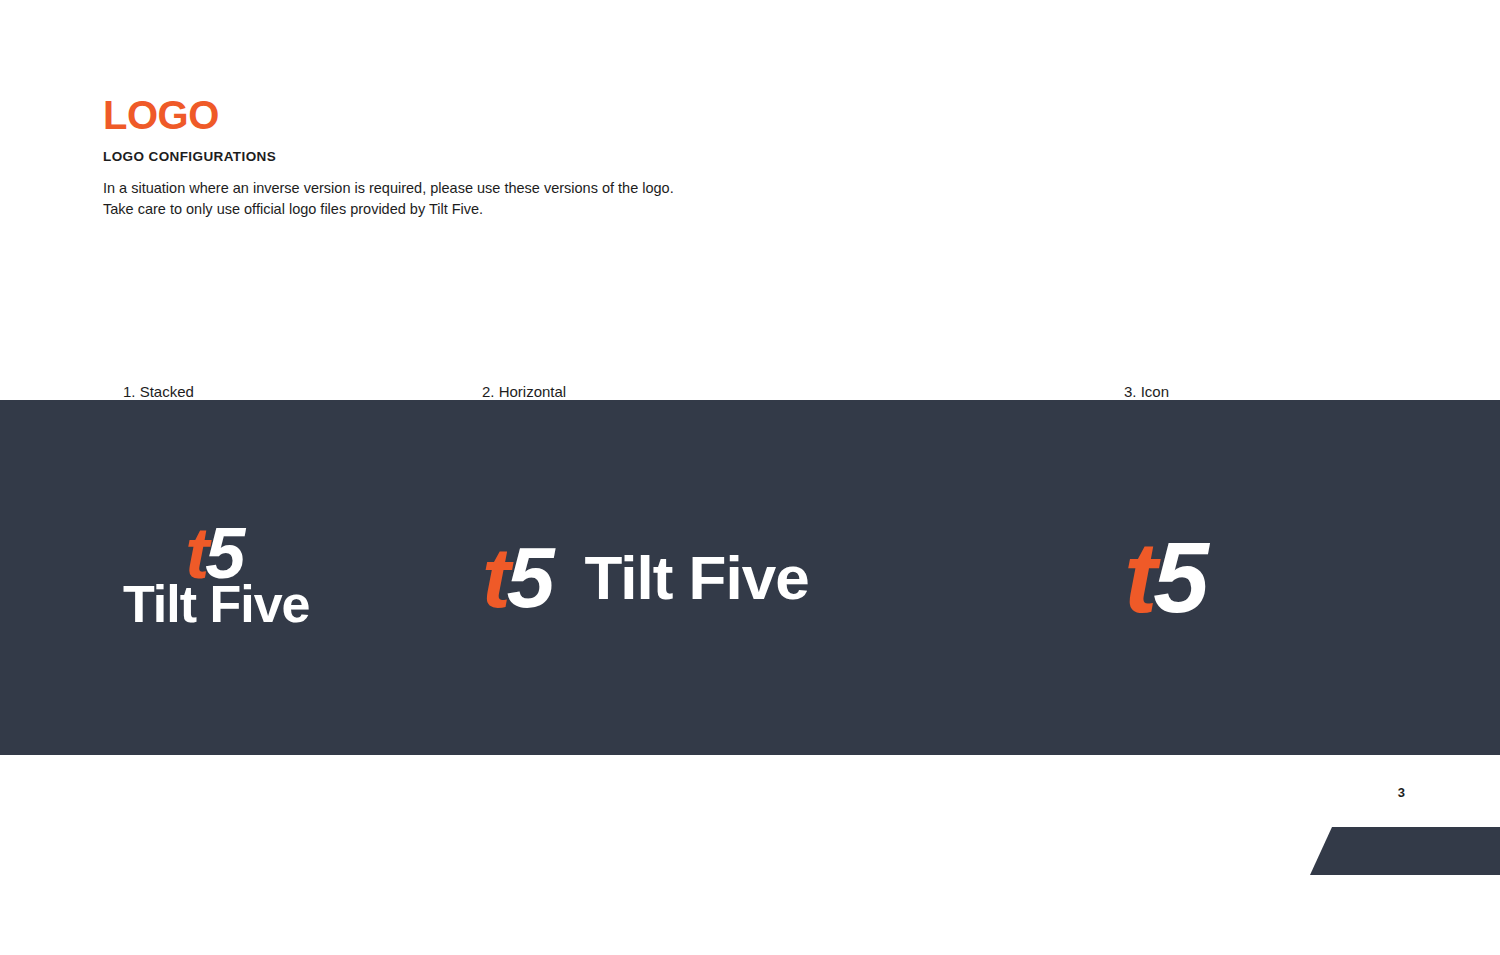LOGO
LOGO CONFIGURATIONS
In a situation where an inverse version is required, please use these versions of the logo.
Take care to only use official logo files provided by Tilt Five.
1. Stacked 2. Horizontal 3. Icon
t 5
Tilt Five
t 5
Tilt Five
t 5
3